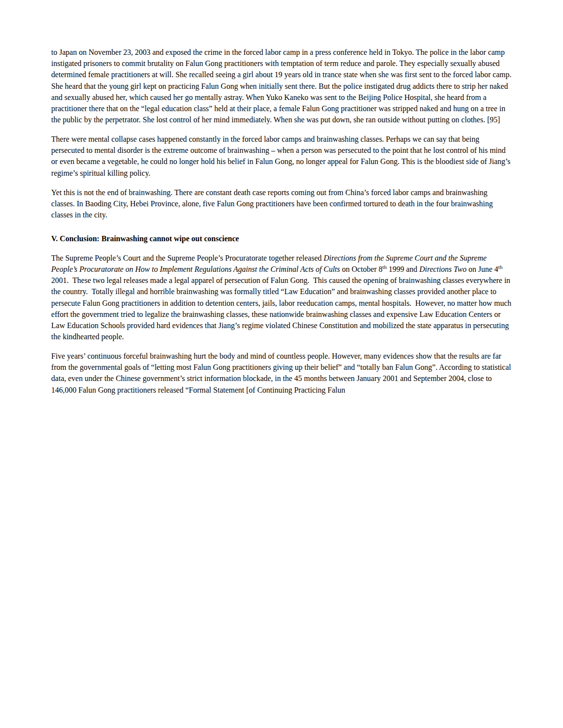to Japan on November 23, 2003 and exposed the crime in the forced labor camp in a press conference held in Tokyo. The police in the labor camp instigated prisoners to commit brutality on Falun Gong practitioners with temptation of term reduce and parole. They especially sexually abused determined female practitioners at will. She recalled seeing a girl about 19 years old in trance state when she was first sent to the forced labor camp. She heard that the young girl kept on practicing Falun Gong when initially sent there. But the police instigated drug addicts there to strip her naked and sexually abused her, which caused her go mentally astray. When Yuko Kaneko was sent to the Beijing Police Hospital, she heard from a practitioner there that on the “legal education class” held at their place, a female Falun Gong practitioner was stripped naked and hung on a tree in the public by the perpetrator. She lost control of her mind immediately. When she was put down, she ran outside without putting on clothes. [95]
There were mental collapse cases happened constantly in the forced labor camps and brainwashing classes. Perhaps we can say that being persecuted to mental disorder is the extreme outcome of brainwashing – when a person was persecuted to the point that he lost control of his mind or even became a vegetable, he could no longer hold his belief in Falun Gong, no longer appeal for Falun Gong. This is the bloodiest side of Jiang’s regime’s spiritual killing policy.
Yet this is not the end of brainwashing. There are constant death case reports coming out from China’s forced labor camps and brainwashing classes. In Baoding City, Hebei Province, alone, five Falun Gong practitioners have been confirmed tortured to death in the four brainwashing classes in the city.
V. Conclusion: Brainwashing cannot wipe out conscience
The Supreme People’s Court and the Supreme People’s Procuratorate together released Directions from the Supreme Court and the Supreme People’s Procuratorate on How to Implement Regulations Against the Criminal Acts of Cults on October 8th 1999 and Directions Two on June 4th 2001. These two legal releases made a legal apparel of persecution of Falun Gong. This caused the opening of brainwashing classes everywhere in the country. Totally illegal and horrible brainwashing was formally titled “Law Education” and brainwashing classes provided another place to persecute Falun Gong practitioners in addition to detention centers, jails, labor reeducation camps, mental hospitals. However, no matter how much effort the government tried to legalize the brainwashing classes, these nationwide brainwashing classes and expensive Law Education Centers or Law Education Schools provided hard evidences that Jiang’s regime violated Chinese Constitution and mobilized the state apparatus in persecuting the kindhearted people.
Five years’ continuous forceful brainwashing hurt the body and mind of countless people. However, many evidences show that the results are far from the governmental goals of “letting most Falun Gong practitioners giving up their belief” and “totally ban Falun Gong”. According to statistical data, even under the Chinese government’s strict information blockade, in the 45 months between January 2001 and September 2004, close to 146,000 Falun Gong practitioners released “Formal Statement [of Continuing Practicing Falun